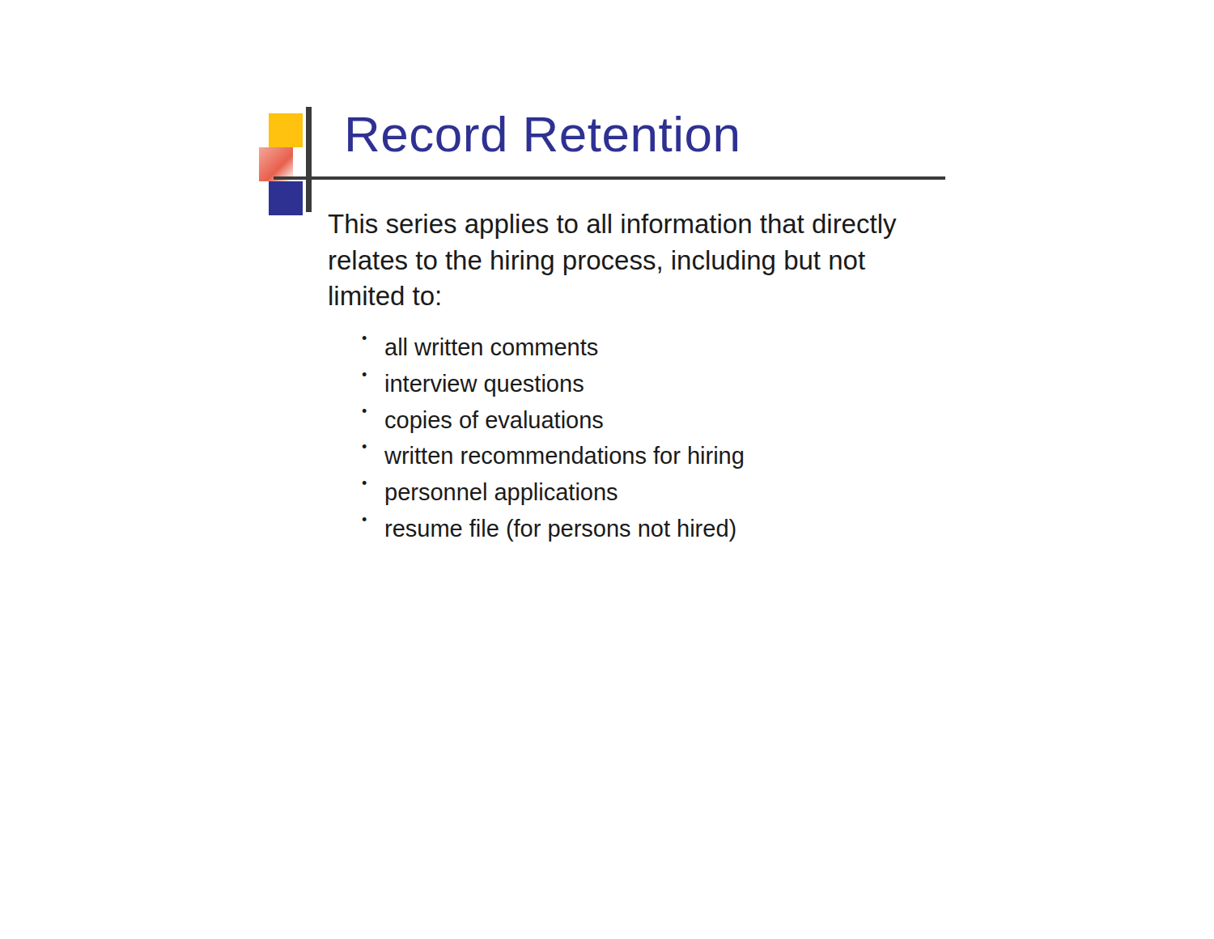Record Retention
This series applies to all information that directly relates to the hiring process, including but not limited to:
all written comments
interview questions
copies of evaluations
written recommendations for hiring
personnel applications
resume file (for persons not hired)